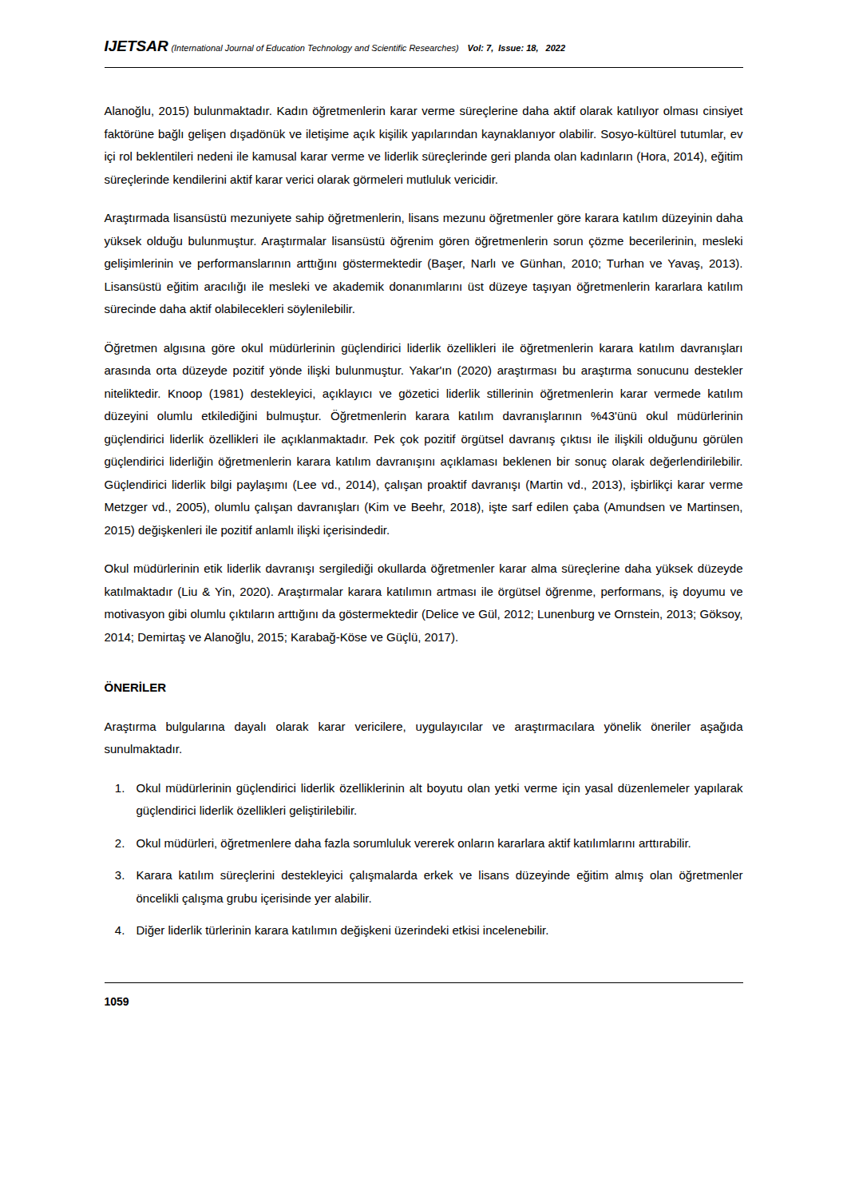IJETSAR (International Journal of Education Technology and Scientific Researches) Vol: 7, Issue: 18, 2022
Alanoğlu, 2015) bulunmaktadır. Kadın öğretmenlerin karar verme süreçlerine daha aktif olarak katılıyor olması cinsiyet faktörüne bağlı gelişen dışadönük ve iletişime açık kişilik yapılarından kaynaklanıyor olabilir. Sosyo-kültürel tutumlar, ev içi rol beklentileri nedeni ile kamusal karar verme ve liderlik süreçlerinde geri planda olan kadınların (Hora, 2014), eğitim süreçlerinde kendilerini aktif karar verici olarak görmeleri mutluluk vericidir.
Araştırmada lisansüstü mezuniyete sahip öğretmenlerin, lisans mezunu öğretmenler göre karara katılım düzeyinin daha yüksek olduğu bulunmuştur. Araştırmalar lisansüstü öğrenim gören öğretmenlerin sorun çözme becerilerinin, mesleki gelişimlerinin ve performanslarının arttığını göstermektedir (Başer, Narlı ve Günhan, 2010; Turhan ve Yavaş, 2013). Lisansüstü eğitim aracılığı ile mesleki ve akademik donanımlarını üst düzeye taşıyan öğretmenlerin kararlara katılım sürecinde daha aktif olabilecekleri söylenilebilir.
Öğretmen algısına göre okul müdürlerinin güçlendirici liderlik özellikleri ile öğretmenlerin karara katılım davranışları arasında orta düzeyde pozitif yönde ilişki bulunmuştur. Yakar'ın (2020) araştırması bu araştırma sonucunu destekler niteliktedir. Knoop (1981) destekleyici, açıklayıcı ve gözetici liderlik stillerinin öğretmenlerin karar vermede katılım düzeyini olumlu etkilediğini bulmuştur. Öğretmenlerin karara katılım davranışlarının %43'ünü okul müdürlerinin güçlendirici liderlik özellikleri ile açıklanmaktadır. Pek çok pozitif örgütsel davranış çıktısı ile ilişkili olduğunu görülen güçlendirici liderliğin öğretmenlerin karara katılım davranışını açıklaması beklenen bir sonuç olarak değerlendirilebilir. Güçlendirici liderlik bilgi paylaşımı (Lee vd., 2014), çalışan proaktif davranışı (Martin vd., 2013), işbirlikçi karar verme Metzger vd., 2005), olumlu çalışan davranışları (Kim ve Beehr, 2018), işte sarf edilen çaba (Amundsen ve Martinsen, 2015) değişkenleri ile pozitif anlamlı ilişki içerisindedir.
Okul müdürlerinin etik liderlik davranışı sergilediği okullarda öğretmenler karar alma süreçlerine daha yüksek düzeyde katılmaktadır (Liu & Yin, 2020). Araştırmalar karara katılımın artması ile örgütsel öğrenme, performans, iş doyumu ve motivasyon gibi olumlu çıktıların arttığını da göstermektedir (Delice ve Gül, 2012; Lunenburg ve Ornstein, 2013; Göksoy, 2014; Demirtaş ve Alanoğlu, 2015; Karabağ-Köse ve Güçlü, 2017).
ÖNERİLER
Araştırma bulgularına dayalı olarak karar vericilere, uygulayıcılar ve araştırmacılara yönelik öneriler aşağıda sunulmaktadır.
Okul müdürlerinin güçlendirici liderlik özelliklerinin alt boyutu olan yetki verme için yasal düzenlemeler yapılarak güçlendirici liderlik özellikleri geliştirilebilir.
Okul müdürleri, öğretmenlere daha fazla sorumluluk vererek onların kararlara aktif katılımlarını arttırabilir.
Karara katılım süreçlerini destekleyici çalışmalarda erkek ve lisans düzeyinde eğitim almış olan öğretmenler öncelikli çalışma grubu içerisinde yer alabilir.
Diğer liderlik türlerinin karara katılımın değişkeni üzerindeki etkisi incelenebilir.
1059